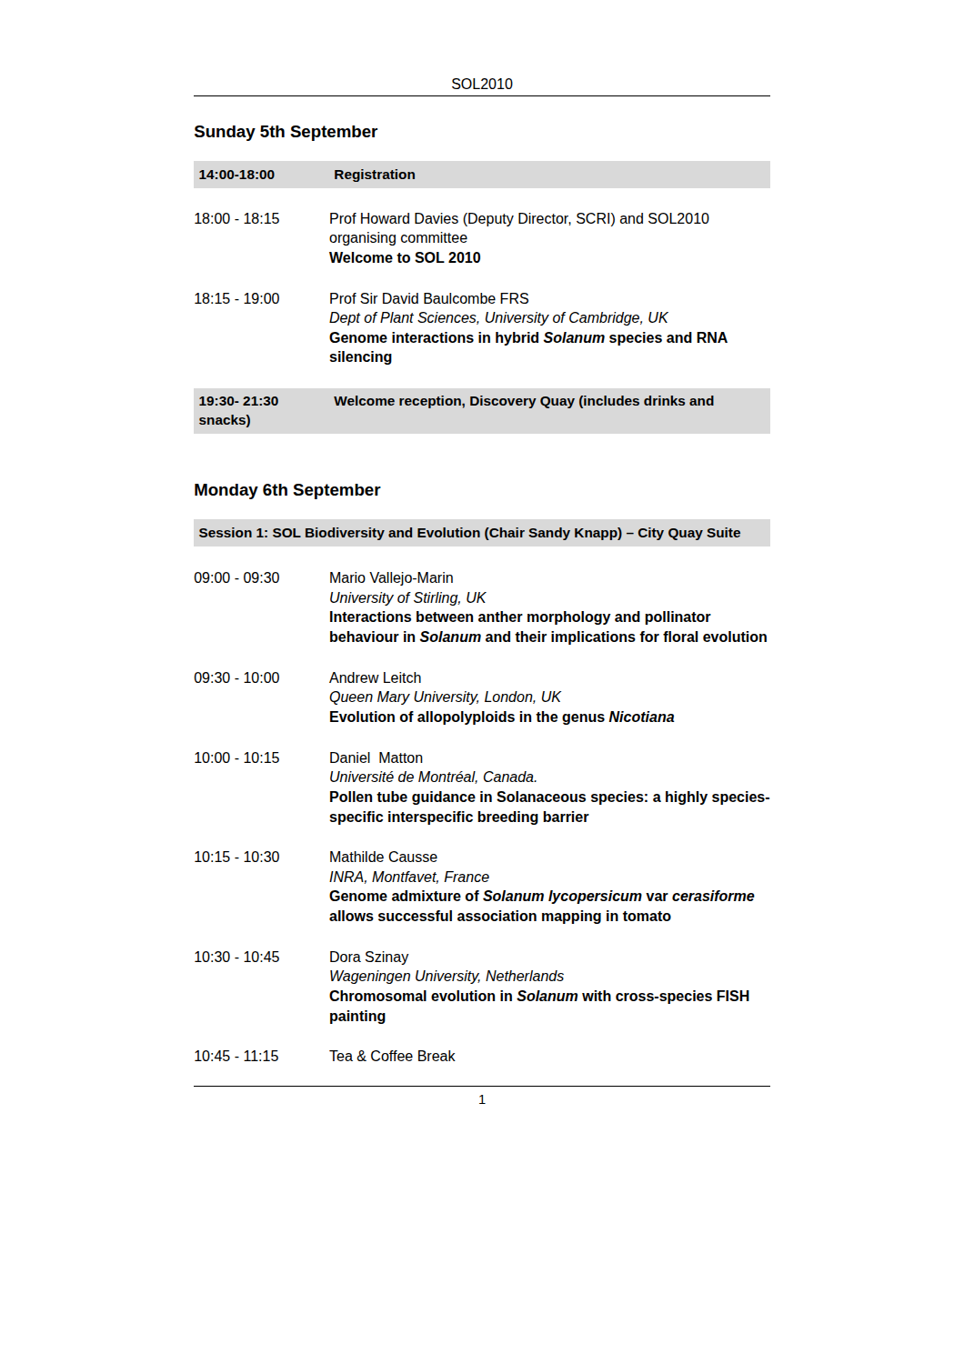SOL2010
Sunday 5th September
14:00-18:00 Registration
| 18:00 - 18:15 | Prof Howard Davies (Deputy Director, SCRI) and SOL2010 organising committee Welcome to SOL 2010 |
| 18:15 - 19:00 | Prof Sir David Baulcombe FRS Dept of Plant Sciences, University of Cambridge, UK Genome interactions in hybrid Solanum species and RNA silencing |
19:30- 21:30 Welcome reception, Discovery Quay (includes drinks and snacks)
Monday 6th September
Session 1: SOL Biodiversity and Evolution (Chair Sandy Knapp) – City Quay Suite
| 09:00 - 09:30 | Mario Vallejo-Marin University of Stirling, UK Interactions between anther morphology and pollinator behaviour in Solanum and their implications for floral evolution |
| 09:30 - 10:00 | Andrew Leitch Queen Mary University, London, UK Evolution of allopolyploids in the genus Nicotiana |
| 10:00 - 10:15 | Daniel Matton Université de Montréal, Canada. Pollen tube guidance in Solanaceous species: a highly species-specific interspecific breeding barrier |
| 10:15 - 10:30 | Mathilde Causse INRA, Montfavet, France Genome admixture of Solanum lycopersicum var cerasiforme allows successful association mapping in tomato |
| 10:30 - 10:45 | Dora Szinay Wageningen University, Netherlands Chromosomal evolution in Solanum with cross-species FISH painting |
| 10:45 - 11:15 | Tea & Coffee Break |
1